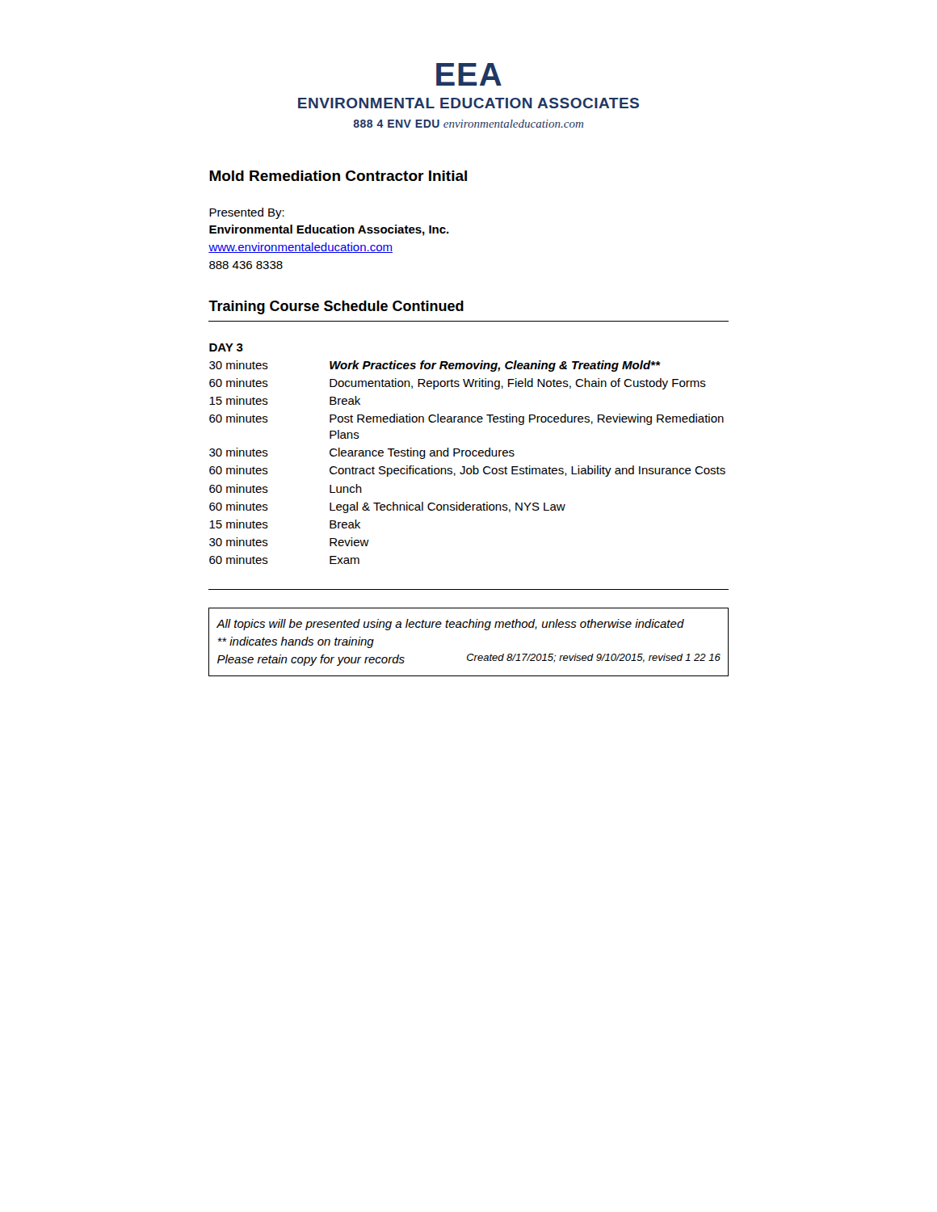EEA
ENVIRONMENTAL EDUCATION ASSOCIATES
888 4 ENV EDU environmentaleducation.com
Mold Remediation Contractor Initial
Presented By:
Environmental Education Associates, Inc.
www.environmentaleducation.com
888 436 8338
Training Course Schedule Continued
DAY 3
| 30 minutes | Work Practices for Removing, Cleaning & Treating Mold** |
| 60 minutes | Documentation, Reports Writing, Field Notes, Chain of Custody Forms |
| 15 minutes | Break |
| 60 minutes | Post Remediation Clearance Testing Procedures, Reviewing Remediation Plans |
| 30 minutes | Clearance Testing and Procedures |
| 60 minutes | Contract Specifications, Job Cost Estimates, Liability and Insurance Costs |
| 60 minutes | Lunch |
| 60 minutes | Legal & Technical Considerations, NYS Law |
| 15 minutes | Break |
| 30 minutes | Review |
| 60 minutes | Exam |
All topics will be presented using a lecture teaching method, unless otherwise indicated ** indicates hands on training
Please retain copy for your records Created 8/17/2015; revised 9/10/2015, revised 1 22 16